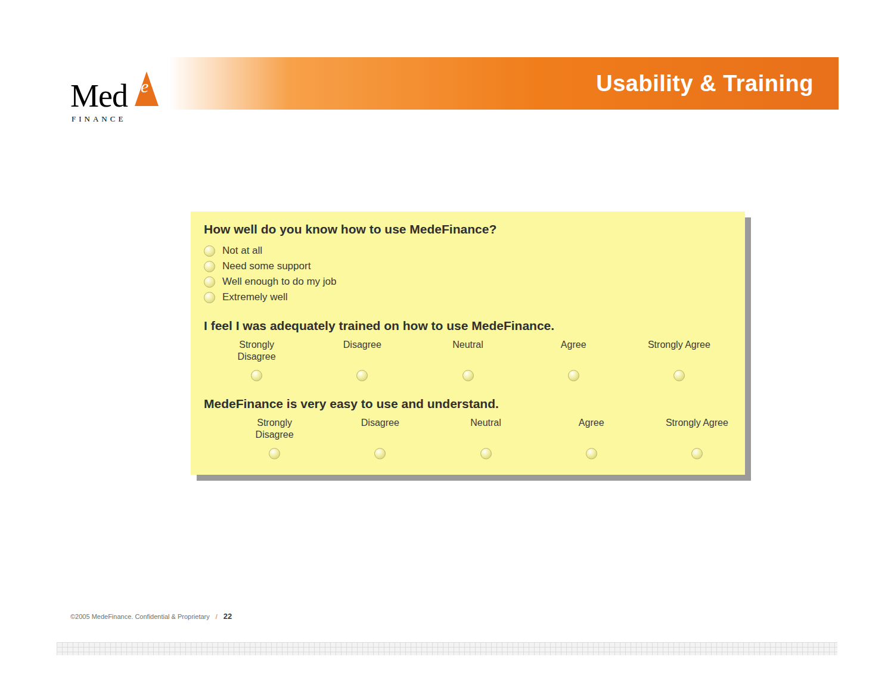Usability & Training
Med
e
FINANCE
How well do you know how to use MedeFinance?
Not at all
Need some support
Well enough to do my job
Extremely well
I feel I was adequately trained on how to use MedeFinance.
Strongly
Disagree
Disagree
Neutral
Agree
Strongly Agree
MedeFinance is very easy to use and understand.
Strongly
Disagree
Disagree
Neutral
Agree
Strongly Agree
©2005 MedeFinance. Confidential & Proprietary/22